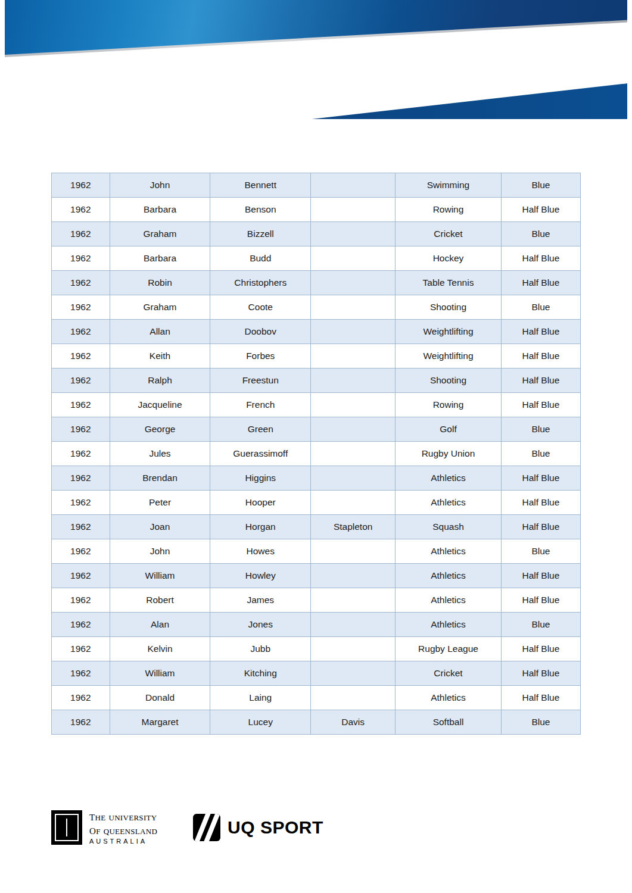BLUES AWARDS
| 1962 | John | Bennett | | Swimming | Blue |
| 1962 | Barbara | Benson | | Rowing | Half Blue |
| 1962 | Graham | Bizzell | | Cricket | Blue |
| 1962 | Barbara | Budd | | Hockey | Half Blue |
| 1962 | Robin | Christophers | | Table Tennis | Half Blue |
| 1962 | Graham | Coote | | Shooting | Blue |
| 1962 | Allan | Doobov | | Weightlifting | Half Blue |
| 1962 | Keith | Forbes | | Weightlifting | Half Blue |
| 1962 | Ralph | Freestun | | Shooting | Half Blue |
| 1962 | Jacqueline | French | | Rowing | Half Blue |
| 1962 | George | Green | | Golf | Blue |
| 1962 | Jules | Guerassimoff | | Rugby Union | Blue |
| 1962 | Brendan | Higgins | | Athletics | Half Blue |
| 1962 | Peter | Hooper | | Athletics | Half Blue |
| 1962 | Joan | Horgan | Stapleton | Squash | Half Blue |
| 1962 | John | Howes | | Athletics | Blue |
| 1962 | William | Howley | | Athletics | Half Blue |
| 1962 | Robert | James | | Athletics | Half Blue |
| 1962 | Alan | Jones | | Athletics | Blue |
| 1962 | Kelvin | Jubb | | Rugby League | Half Blue |
| 1962 | William | Kitching | | Cricket | Half Blue |
| 1962 | Donald | Laing | | Athletics | Half Blue |
| 1962 | Margaret | Lucey | Davis | Softball | Blue |
The University
Of Queensland
AUSTRALIA
UQ SPORT